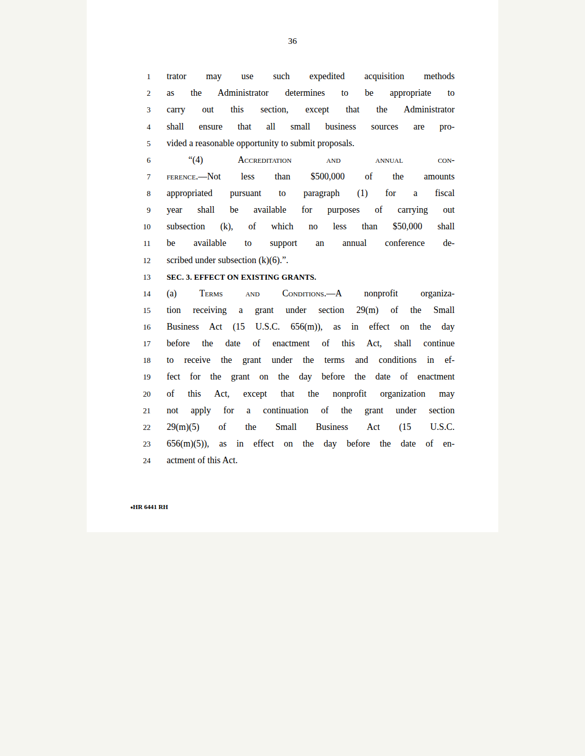36
trator may use such expedited acquisition methods
as the Administrator determines to be appropriate to
carry out this section, except that the Administrator
shall ensure that all small business sources are pro-
vided a reasonable opportunity to submit proposals.
“(4) Accreditation and annual con-
ference.—Not less than $500,000 of the amounts
appropriated pursuant to paragraph (1) for a fiscal
year shall be available for purposes of carrying out
subsection (k), of which no less than $50,000 shall
be available to support an annual conference de-
scribed under subsection (k)(6).”.
SEC. 3. EFFECT ON EXISTING GRANTS.
(a) Terms and Conditions.—A nonprofit organiza-
tion receiving a grant under section 29(m) of the Small
Business Act (15 U.S.C. 656(m)), as in effect on the day
before the date of enactment of this Act, shall continue
to receive the grant under the terms and conditions in ef-
fect for the grant on the day before the date of enactment
of this Act, except that the nonprofit organization may
not apply for a continuation of the grant under section
29(m)(5) of the Small Business Act (15 U.S.C.
656(m)(5)), as in effect on the day before the date of en-
actment of this Act.
•HR 6441 RH